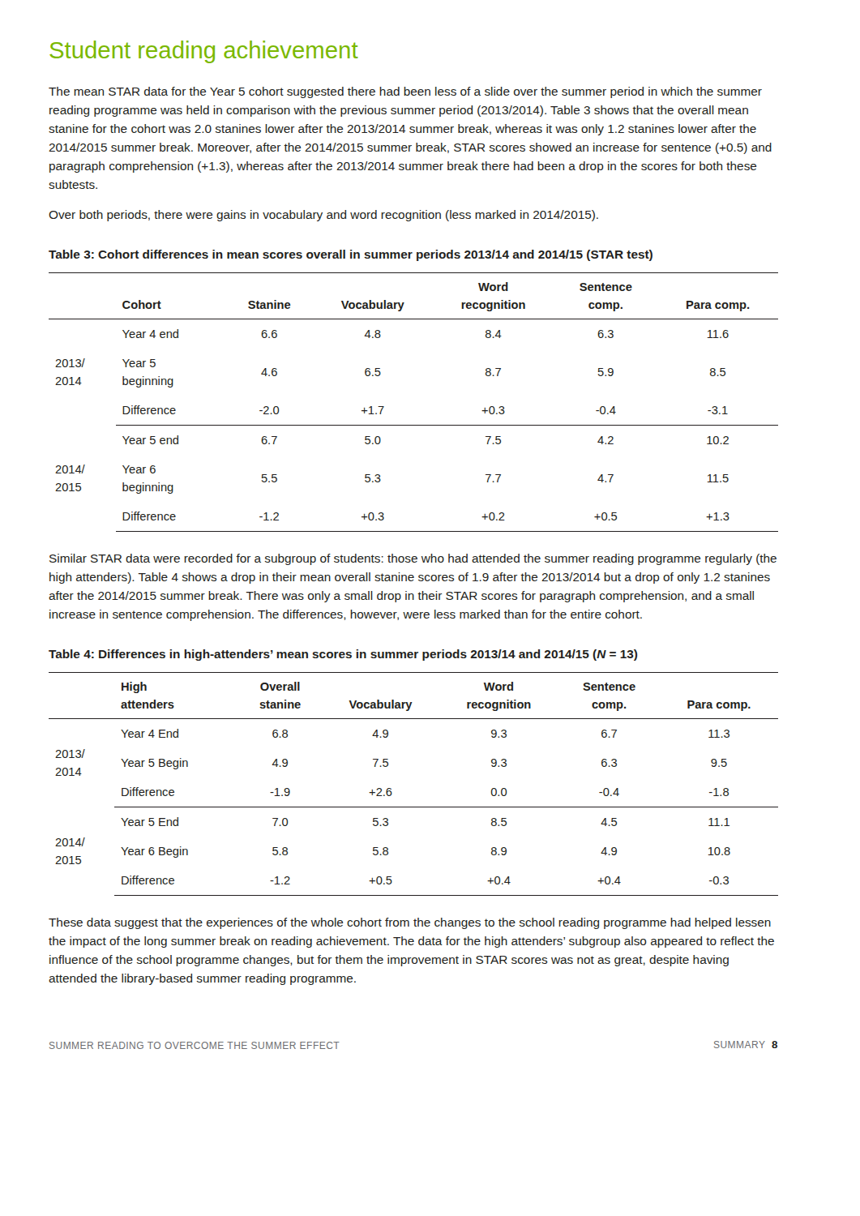Student reading achievement
The mean STAR data for the Year 5 cohort suggested there had been less of a slide over the summer period in which the summer reading programme was held in comparison with the previous summer period (2013/2014). Table 3 shows that the overall mean stanine for the cohort was 2.0 stanines lower after the 2013/2014 summer break, whereas it was only 1.2 stanines lower after the 2014/2015 summer break. Moreover, after the 2014/2015 summer break, STAR scores showed an increase for sentence (+0.5) and paragraph comprehension (+1.3), whereas after the 2013/2014 summer break there had been a drop in the scores for both these subtests.
Over both periods, there were gains in vocabulary and word recognition (less marked in 2014/2015).
Table 3: Cohort differences in mean scores overall in summer periods 2013/14 and 2014/15 (STAR test)
| | Cohort | Stanine | Vocabulary | Word recognition | Sentence comp. | Para comp. |
| --- | --- | --- | --- | --- | --- | --- |
| 2013/ 2014 | Year 4 end | 6.6 | 4.8 | 8.4 | 6.3 | 11.6 |
| Year 5 beginning | 4.6 | 6.5 | 8.7 | 5.9 | 8.5 |
| Difference | -2.0 | +1.7 | +0.3 | -0.4 | -3.1 |
| 2014/ 2015 | Year 5 end | 6.7 | 5.0 | 7.5 | 4.2 | 10.2 |
| Year 6 beginning | 5.5 | 5.3 | 7.7 | 4.7 | 11.5 |
| Difference | -1.2 | +0.3 | +0.2 | +0.5 | +1.3 |
Similar STAR data were recorded for a subgroup of students: those who had attended the summer reading programme regularly (the high attenders). Table 4 shows a drop in their mean overall stanine scores of 1.9 after the 2013/2014 but a drop of only 1.2 stanines after the 2014/2015 summer break. There was only a small drop in their STAR scores for paragraph comprehension, and a small increase in sentence comprehension. The differences, however, were less marked than for the entire cohort.
Table 4: Differences in high-attenders’ mean scores in summer periods 2013/14 and 2014/15 (N = 13)
| | High attenders | Overall stanine | Vocabulary | Word recognition | Sentence comp. | Para comp. |
| --- | --- | --- | --- | --- | --- | --- |
| 2013/ 2014 | Year 4 End | 6.8 | 4.9 | 9.3 | 6.7 | 11.3 |
| Year 5 Begin | 4.9 | 7.5 | 9.3 | 6.3 | 9.5 |
| Difference | -1.9 | +2.6 | 0.0 | -0.4 | -1.8 |
| 2014/ 2015 | Year 5 End | 7.0 | 5.3 | 8.5 | 4.5 | 11.1 |
| Year 6 Begin | 5.8 | 5.8 | 8.9 | 4.9 | 10.8 |
| Difference | -1.2 | +0.5 | +0.4 | +0.4 | -0.3 |
These data suggest that the experiences of the whole cohort from the changes to the school reading programme had helped lessen the impact of the long summer break on reading achievement. The data for the high attenders’ subgroup also appeared to reflect the influence of the school programme changes, but for them the improvement in STAR scores was not as great, despite having attended the library-based summer reading programme.
Summer reading to overcome the summer effect Summary 8